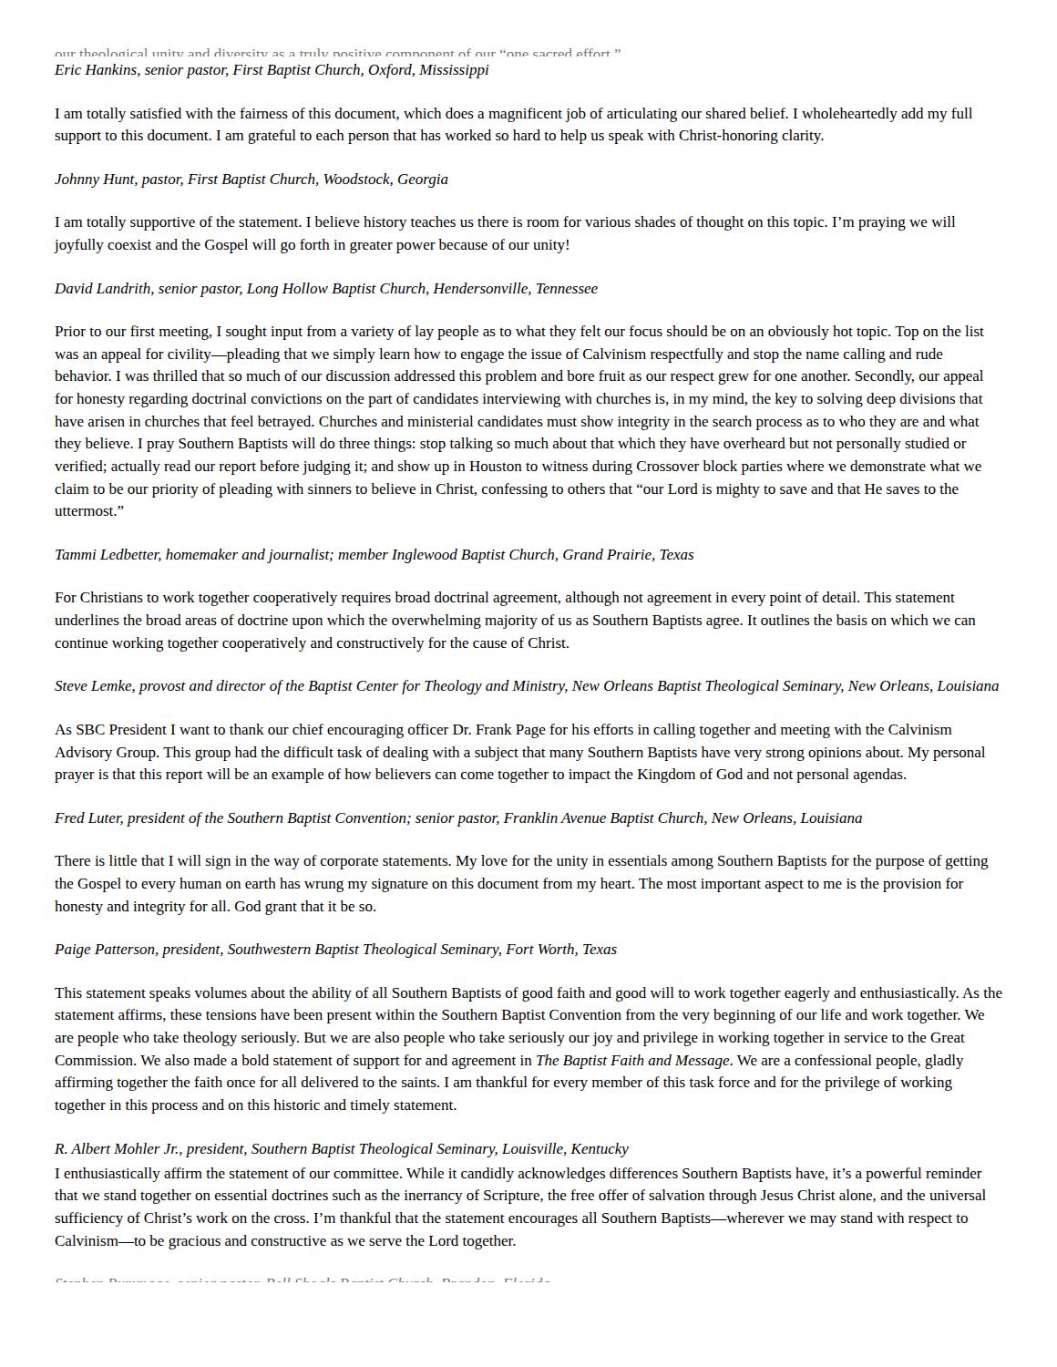our theological unity and diversity as a truly positive component of our “one sacred effort.”
Eric Hankins, senior pastor, First Baptist Church, Oxford, Mississippi
I am totally satisfied with the fairness of this document, which does a magnificent job of articulating our shared belief. I wholeheartedly add my full support to this document. I am grateful to each person that has worked so hard to help us speak with Christ-honoring clarity.
Johnny Hunt, pastor, First Baptist Church, Woodstock, Georgia
I am totally supportive of the statement. I believe history teaches us there is room for various shades of thought on this topic. I’m praying we will joyfully coexist and the Gospel will go forth in greater power because of our unity!
David Landrith, senior pastor, Long Hollow Baptist Church, Hendersonville, Tennessee
Prior to our first meeting, I sought input from a variety of lay people as to what they felt our focus should be on an obviously hot topic. Top on the list was an appeal for civility—pleading that we simply learn how to engage the issue of Calvinism respectfully and stop the name calling and rude behavior. I was thrilled that so much of our discussion addressed this problem and bore fruit as our respect grew for one another. Secondly, our appeal for honesty regarding doctrinal convictions on the part of candidates interviewing with churches is, in my mind, the key to solving deep divisions that have arisen in churches that feel betrayed. Churches and ministerial candidates must show integrity in the search process as to who they are and what they believe. I pray Southern Baptists will do three things: stop talking so much about that which they have overheard but not personally studied or verified; actually read our report before judging it; and show up in Houston to witness during Crossover block parties where we demonstrate what we claim to be our priority of pleading with sinners to believe in Christ, confessing to others that “our Lord is mighty to save and that He saves to the uttermost.”
Tammi Ledbetter, homemaker and journalist; member Inglewood Baptist Church, Grand Prairie, Texas
For Christians to work together cooperatively requires broad doctrinal agreement, although not agreement in every point of detail. This statement underlines the broad areas of doctrine upon which the overwhelming majority of us as Southern Baptists agree. It outlines the basis on which we can continue working together cooperatively and constructively for the cause of Christ.
Steve Lemke, provost and director of the Baptist Center for Theology and Ministry, New Orleans Baptist Theological Seminary, New Orleans, Louisiana
As SBC President I want to thank our chief encouraging officer Dr. Frank Page for his efforts in calling together and meeting with the Calvinism Advisory Group. This group had the difficult task of dealing with a subject that many Southern Baptists have very strong opinions about. My personal prayer is that this report will be an example of how believers can come together to impact the Kingdom of God and not personal agendas.
Fred Luter, president of the Southern Baptist Convention; senior pastor, Franklin Avenue Baptist Church, New Orleans, Louisiana
There is little that I will sign in the way of corporate statements. My love for the unity in essentials among Southern Baptists for the purpose of getting the Gospel to every human on earth has wrung my signature on this document from my heart. The most important aspect to me is the provision for honesty and integrity for all. God grant that it be so.
Paige Patterson, president, Southwestern Baptist Theological Seminary, Fort Worth, Texas
This statement speaks volumes about the ability of all Southern Baptists of good faith and good will to work together eagerly and enthusiastically. As the statement affirms, these tensions have been present within the Southern Baptist Convention from the very beginning of our life and work together. We are people who take theology seriously. But we are also people who take seriously our joy and privilege in working together in service to the Great Commission. We also made a bold statement of support for and agreement in The Baptist Faith and Message. We are a confessional people, gladly affirming together the faith once for all delivered to the saints. I am thankful for every member of this task force and for the privilege of working together in this process and on this historic and timely statement.
R. Albert Mohler Jr., president, Southern Baptist Theological Seminary, Louisville, Kentucky
I enthusiastically affirm the statement of our committee. While it candidly acknowledges differences Southern Baptists have, it’s a powerful reminder that we stand together on essential doctrines such as the inerrancy of Scripture, the free offer of salvation through Jesus Christ alone, and the universal sufficiency of Christ’s work on the cross. I’m thankful that the statement encourages all Southern Baptists—wherever we may stand with respect to Calvinism—to be gracious and constructive as we serve the Lord together.
Stephen Rummage, senior pastor, Bell Shoals Baptist Church, Brandon, Florida